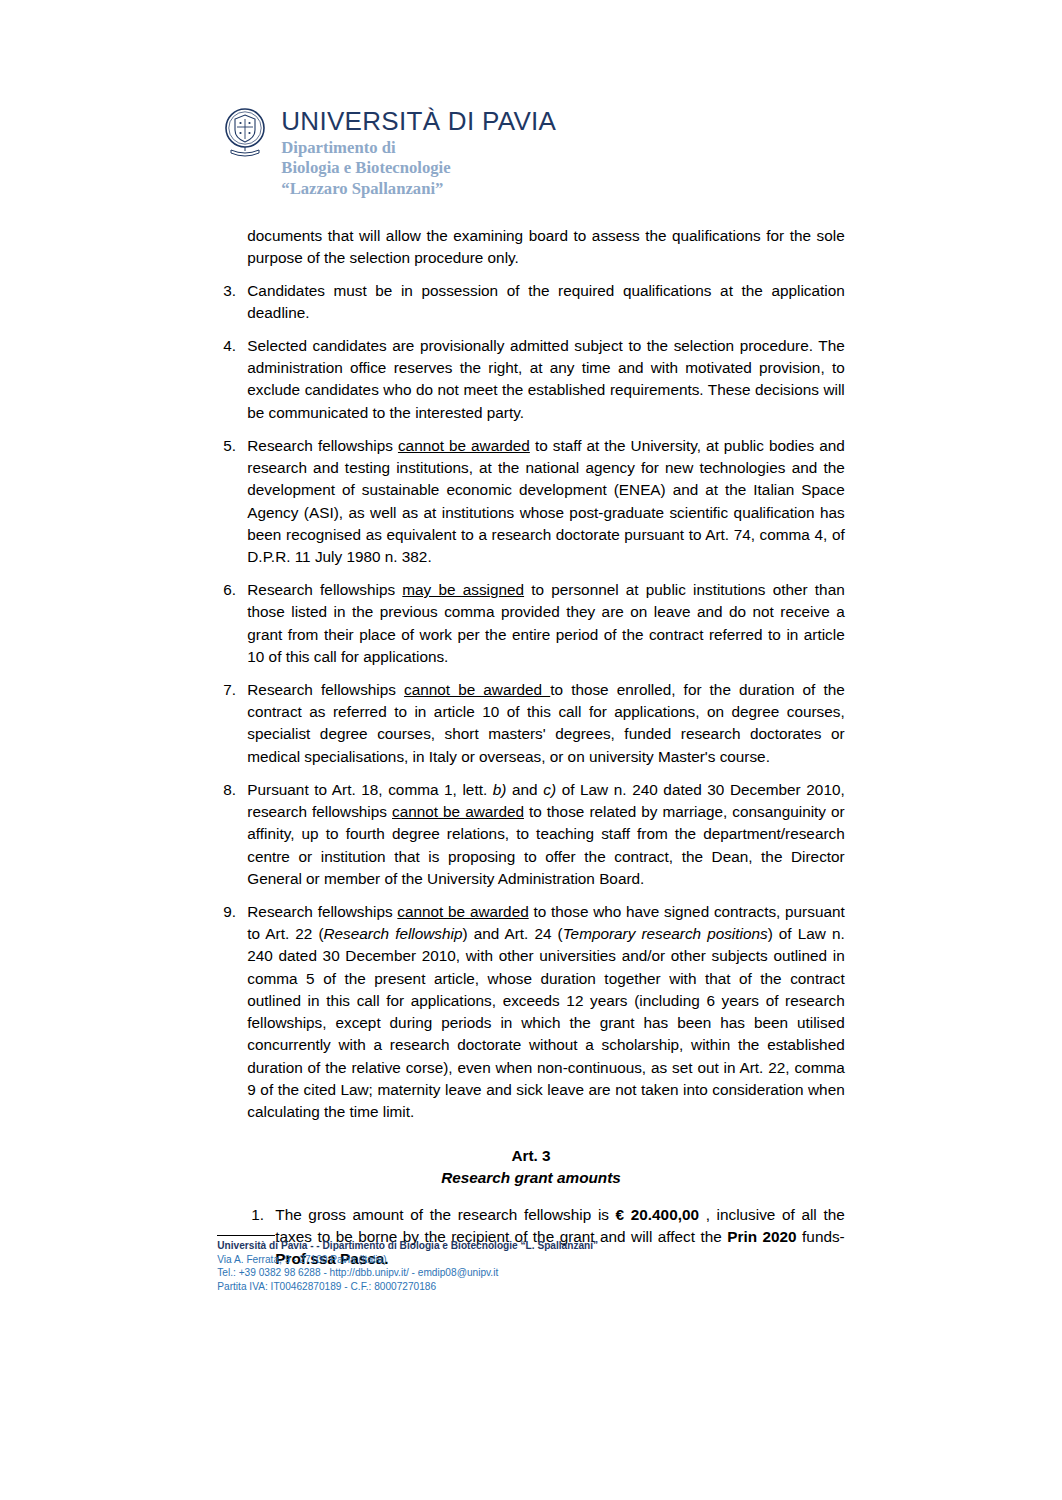UNIVERSITÀ DI PAVIA
Dipartimento di Biologia e Biotecnologie “Lazzaro Spallanzani”
documents that will allow the examining board to assess the qualifications for the sole purpose of the selection procedure only.
Candidates must be in possession of the required qualifications at the application deadline.
Selected candidates are provisionally admitted subject to the selection procedure. The administration office reserves the right, at any time and with motivated provision, to exclude candidates who do not meet the established requirements. These decisions will be communicated to the interested party.
Research fellowships cannot be awarded to staff at the University, at public bodies and research and testing institutions, at the national agency for new technologies and the development of sustainable economic development (ENEA) and at the Italian Space Agency (ASI), as well as at institutions whose post-graduate scientific qualification has been recognised as equivalent to a research doctorate pursuant to Art. 74, comma 4, of D.P.R. 11 July 1980 n. 382.
Research fellowships may be assigned to personnel at public institutions other than those listed in the previous comma provided they are on leave and do not receive a grant from their place of work per the entire period of the contract referred to in article 10 of this call for applications.
Research fellowships cannot be awarded to those enrolled, for the duration of the contract as referred to in article 10 of this call for applications, on degree courses, specialist degree courses, short masters' degrees, funded research doctorates or medical specialisations, in Italy or overseas, or on university Master's course.
Pursuant to Art. 18, comma 1, lett. b) and c) of Law n. 240 dated 30 December 2010, research fellowships cannot be awarded to those related by marriage, consanguinity or affinity, up to fourth degree relations, to teaching staff from the department/research centre or institution that is proposing to offer the contract, the Dean, the Director General or member of the University Administration Board.
Research fellowships cannot be awarded to those who have signed contracts, pursuant to Art. 22 (Research fellowship) and Art. 24 (Temporary research positions) of Law n. 240 dated 30 December 2010, with other universities and/or other subjects outlined in comma 5 of the present article, whose duration together with that of the contract outlined in this call for applications, exceeds 12 years (including 6 years of research fellowships, except during periods in which the grant has been has been utilised concurrently with a research doctorate without a scholarship, within the established duration of the relative corse), even when non-continuous, as set out in Art. 22, comma 9 of the cited Law; maternity leave and sick leave are not taken into consideration when calculating the time limit.
Art. 3 Research grant amounts
The gross amount of the research fellowship is € 20.400,00 , inclusive of all the taxes to be borne by the recipient of the grant and will affect the Prin 2020 funds-Prof.ssa Pasca.
Università di Pavia - - Dipartimento di Biologia e Biotecnologie “L. Spallanzani”
Via A. Ferrata, 9 - 27100 Pavia (Italia)
Tel.: +39 0382 98 6288 - http://dbb.unipv.it/ - emdip08@unipv.it
Partita IVA: IT00462870189 - C.F.: 80007270186